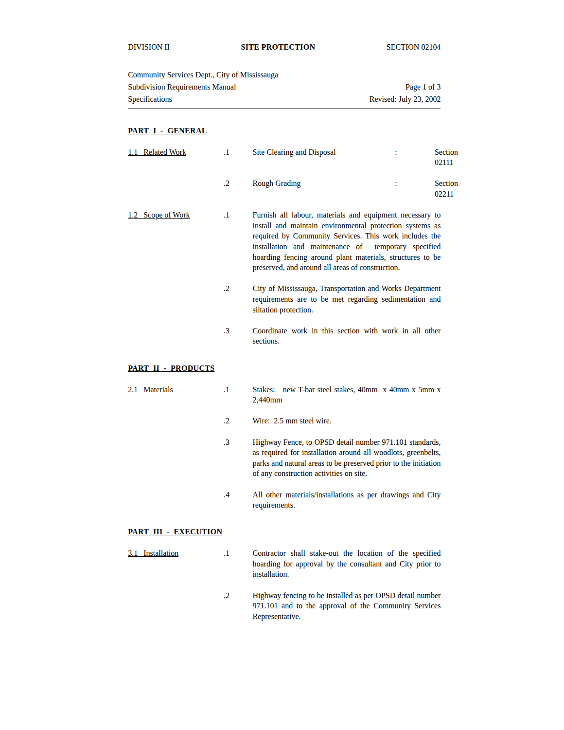DIVISION II
SITE PROTECTION
SECTION 02104
Community Services Dept., City of Mississauga
Subdivision Requirements Manual
Page 1 of 3
Specifications
Revised: July 23, 2002
PART I - GENERAL
1.1 Related Work
.1
Site Clearing and Disposal
:
Section 02111
.2
Rough Grading
:
Section 02211
1.2 Scope of Work
.1
Furnish all labour, materials and equipment necessary to install and maintain environmental protection systems as required by Community Services. This work includes the installation and maintenance of temporary specified hoarding fencing around plant materials, structures to be preserved, and around all areas of construction.
.2
City of Mississauga, Transportation and Works Department requirements are to be met regarding sedimentation and siltation protection.
.3
Coordinate work in this section with work in all other sections.
PART II - PRODUCTS
2.1 Materials
.1
Stakes: new T-bar steel stakes, 40mm x 40mm x 5mm x 2,440mm
.2
Wire: 2.5 mm steel wire.
.3
Highway Fence, to OPSD detail number 971.101 standards, as required for installation around all woodlots, greenbelts, parks and natural areas to be preserved prior to the initiation of any construction activities on site.
.4
All other materials/installations as per drawings and City requirements.
PART III - EXECUTION
3.1 Installation
.1
Contractor shall stake-out the location of the specified hoarding for approval by the consultant and City prior to installation.
.2
Highway fencing to be installed as per OPSD detail number 971.101 and to the approval of the Community Services Representative.